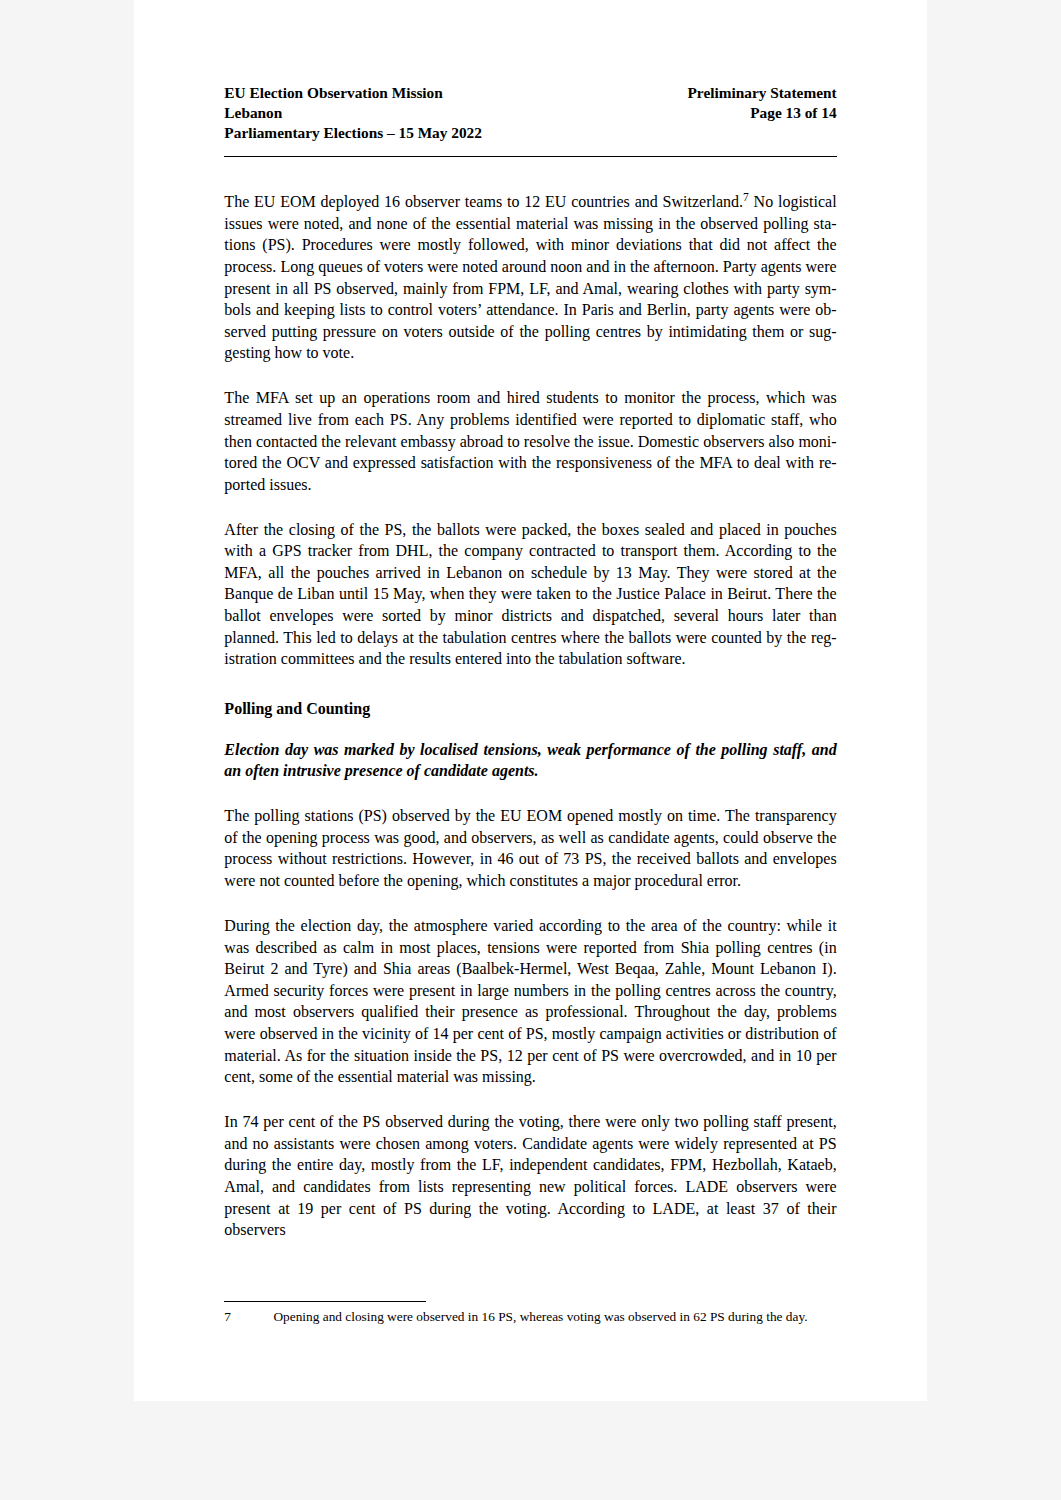EU Election Observation Mission
Lebanon
Parliamentary Elections – 15 May 2022
Preliminary Statement
Page 13 of 14
The EU EOM deployed 16 observer teams to 12 EU countries and Switzerland.7 No logistical issues were noted, and none of the essential material was missing in the observed polling stations (PS). Procedures were mostly followed, with minor deviations that did not affect the process. Long queues of voters were noted around noon and in the afternoon. Party agents were present in all PS observed, mainly from FPM, LF, and Amal, wearing clothes with party symbols and keeping lists to control voters’ attendance. In Paris and Berlin, party agents were observed putting pressure on voters outside of the polling centres by intimidating them or suggesting how to vote.
The MFA set up an operations room and hired students to monitor the process, which was streamed live from each PS. Any problems identified were reported to diplomatic staff, who then contacted the relevant embassy abroad to resolve the issue. Domestic observers also monitored the OCV and expressed satisfaction with the responsiveness of the MFA to deal with reported issues.
After the closing of the PS, the ballots were packed, the boxes sealed and placed in pouches with a GPS tracker from DHL, the company contracted to transport them. According to the MFA, all the pouches arrived in Lebanon on schedule by 13 May. They were stored at the Banque de Liban until 15 May, when they were taken to the Justice Palace in Beirut. There the ballot envelopes were sorted by minor districts and dispatched, several hours later than planned. This led to delays at the tabulation centres where the ballots were counted by the registration committees and the results entered into the tabulation software.
Polling and Counting
Election day was marked by localised tensions, weak performance of the polling staff, and an often intrusive presence of candidate agents.
The polling stations (PS) observed by the EU EOM opened mostly on time. The transparency of the opening process was good, and observers, as well as candidate agents, could observe the process without restrictions. However, in 46 out of 73 PS, the received ballots and envelopes were not counted before the opening, which constitutes a major procedural error.
During the election day, the atmosphere varied according to the area of the country: while it was described as calm in most places, tensions were reported from Shia polling centres (in Beirut 2 and Tyre) and Shia areas (Baalbek-Hermel, West Beqaa, Zahle, Mount Lebanon I). Armed security forces were present in large numbers in the polling centres across the country, and most observers qualified their presence as professional. Throughout the day, problems were observed in the vicinity of 14 per cent of PS, mostly campaign activities or distribution of material. As for the situation inside the PS, 12 per cent of PS were overcrowded, and in 10 per cent, some of the essential material was missing.
In 74 per cent of the PS observed during the voting, there were only two polling staff present, and no assistants were chosen among voters. Candidate agents were widely represented at PS during the entire day, mostly from the LF, independent candidates, FPM, Hezbollah, Kataeb, Amal, and candidates from lists representing new political forces. LADE observers were present at 19 per cent of PS during the voting. According to LADE, at least 37 of their observers
7
Opening and closing were observed in 16 PS, whereas voting was observed in 62 PS during the day.